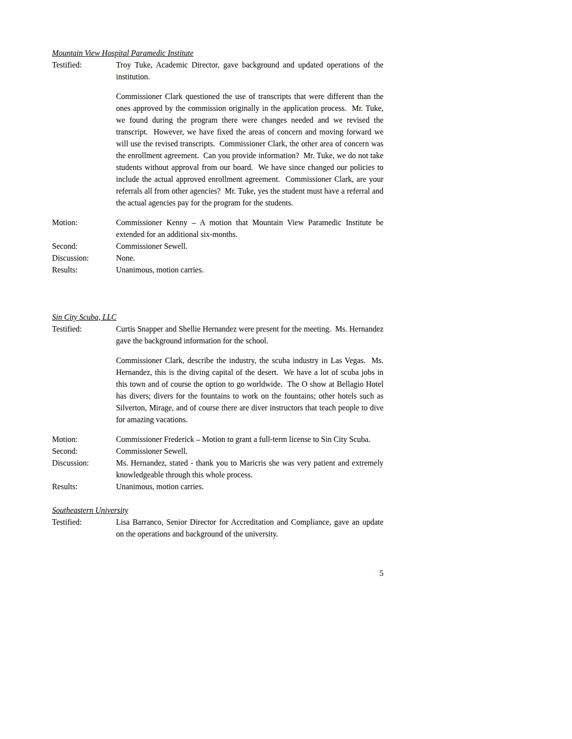Mountain View Hospital Paramedic Institute
| Testified: | Troy Tuke, Academic Director, gave background and updated operations of the institution. Commissioner Clark questioned the use of transcripts that were different than the ones approved by the commission originally in the application process. Mr. Tuke, we found during the program there were changes needed and we revised the transcript. However, we have fixed the areas of concern and moving forward we will use the revised transcripts. Commissioner Clark, the other area of concern was the enrollment agreement. Can you provide information? Mr. Tuke, we do not take students without approval from our board. We have since changed our policies to include the actual approved enrollment agreement. Commissioner Clark, are your referrals all from other agencies? Mr. Tuke, yes the student must have a referral and the actual agencies pay for the program for the students. |
| Motion: | Commissioner Kenny – A motion that Mountain View Paramedic Institute be extended for an additional six-months. |
| Second: | Commissioner Sewell. |
| Discussion: | None. |
| Results: | Unanimous, motion carries. |
Sin City Scuba, LLC
| Testified: | Curtis Snapper and Shellie Hernandez were present for the meeting. Ms. Hernandez gave the background information for the school. Commissioner Clark, describe the industry, the scuba industry in Las Vegas. Ms. Hernandez, this is the diving capital of the desert. We have a lot of scuba jobs in this town and of course the option to go worldwide. The O show at Bellagio Hotel has divers; divers for the fountains to work on the fountains; other hotels such as Silverton, Mirage, and of course there are diver instructors that teach people to dive for amazing vacations. |
| Motion: | Commissioner Frederick – Motion to grant a full-term license to Sin City Scuba. |
| Second: | Commissioner Sewell. |
| Discussion: | Ms. Hernandez, stated - thank you to Maricris she was very patient and extremely knowledgeable through this whole process. |
| Results: | Unanimous, motion carries. |
Southeastern University
| Testified: | Lisa Barranco, Senior Director for Accreditation and Compliance, gave an update on the operations and background of the university. |
5